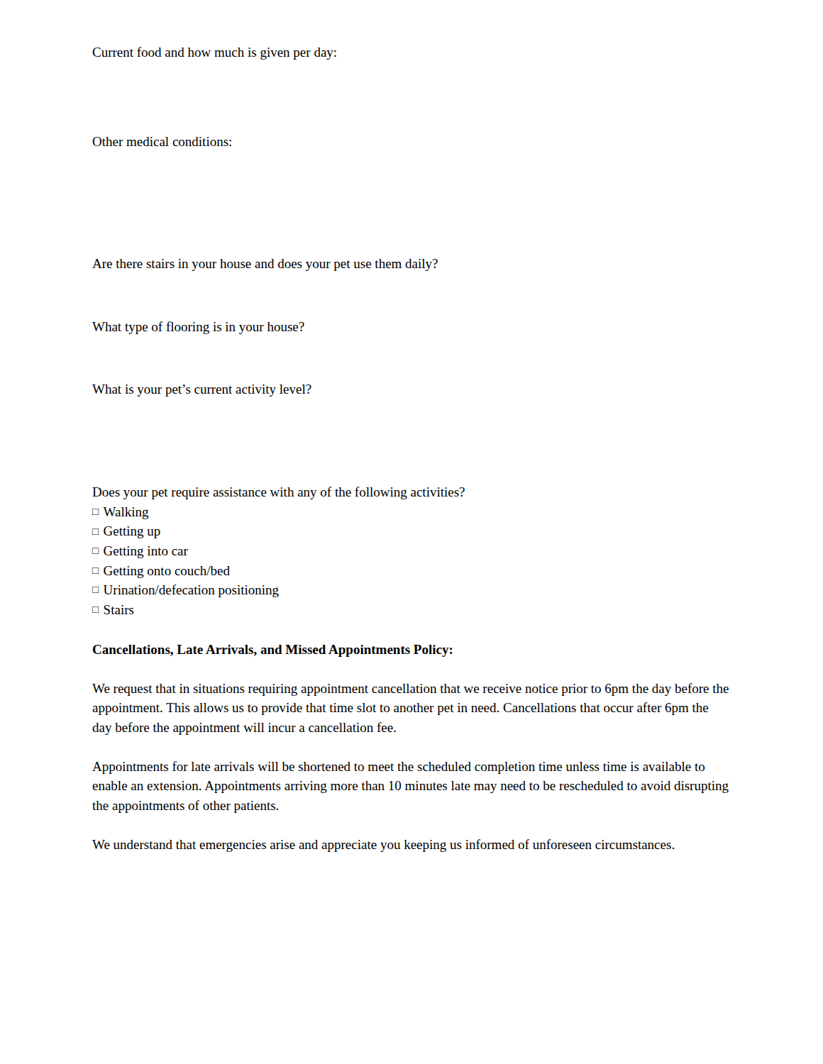Current food and how much is given per day:
Other medical conditions:
Are there stairs in your house and does your pet use them daily?
What type of flooring is in your house?
What is your pet’s current activity level?
Does your pet require assistance with any of the following activities?
Walking
Getting up
Getting into car
Getting onto couch/bed
Urination/defecation positioning
Stairs
Cancellations, Late Arrivals, and Missed Appointments Policy:
We request that in situations requiring appointment cancellation that we receive notice prior to 6pm the day before the appointment. This allows us to provide that time slot to another pet in need. Cancellations that occur after 6pm the day before the appointment will incur a cancellation fee.
Appointments for late arrivals will be shortened to meet the scheduled completion time unless time is available to enable an extension. Appointments arriving more than 10 minutes late may need to be rescheduled to avoid disrupting the appointments of other patients.
We understand that emergencies arise and appreciate you keeping us informed of unforeseen circumstances.